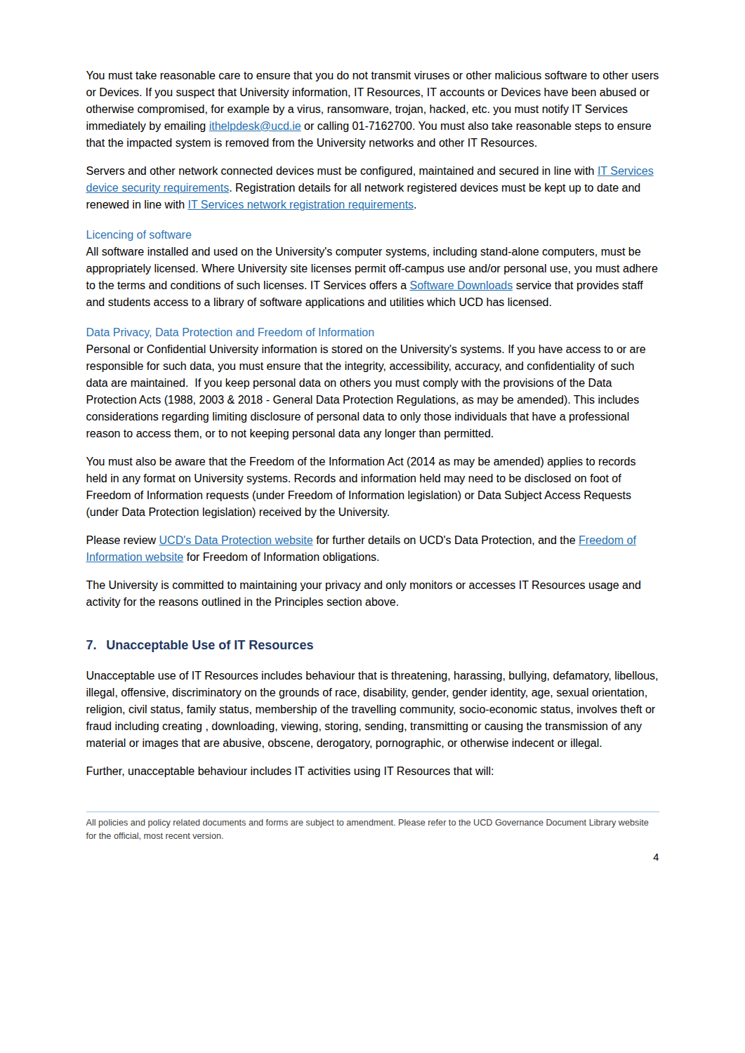You must take reasonable care to ensure that you do not transmit viruses or other malicious software to other users or Devices. If you suspect that University information, IT Resources, IT accounts or Devices have been abused or otherwise compromised, for example by a virus, ransomware, trojan, hacked, etc. you must notify IT Services immediately by emailing ithelpdesk@ucd.ie or calling 01-7162700. You must also take reasonable steps to ensure that the impacted system is removed from the University networks and other IT Resources.
Servers and other network connected devices must be configured, maintained and secured in line with IT Services device security requirements. Registration details for all network registered devices must be kept up to date and renewed in line with IT Services network registration requirements.
Licencing of software
All software installed and used on the University's computer systems, including stand-alone computers, must be appropriately licensed. Where University site licenses permit off-campus use and/or personal use, you must adhere to the terms and conditions of such licenses. IT Services offers a Software Downloads service that provides staff and students access to a library of software applications and utilities which UCD has licensed.
Data Privacy, Data Protection and Freedom of Information
Personal or Confidential University information is stored on the University's systems. If you have access to or are responsible for such data, you must ensure that the integrity, accessibility, accuracy, and confidentiality of such data are maintained. If you keep personal data on others you must comply with the provisions of the Data Protection Acts (1988, 2003 & 2018 - General Data Protection Regulations, as may be amended). This includes considerations regarding limiting disclosure of personal data to only those individuals that have a professional reason to access them, or to not keeping personal data any longer than permitted.
You must also be aware that the Freedom of the Information Act (2014 as may be amended) applies to records held in any format on University systems. Records and information held may need to be disclosed on foot of Freedom of Information requests (under Freedom of Information legislation) or Data Subject Access Requests (under Data Protection legislation) received by the University.
Please review UCD's Data Protection website for further details on UCD's Data Protection, and the Freedom of Information website for Freedom of Information obligations.
The University is committed to maintaining your privacy and only monitors or accesses IT Resources usage and activity for the reasons outlined in the Principles section above.
7. Unacceptable Use of IT Resources
Unacceptable use of IT Resources includes behaviour that is threatening, harassing, bullying, defamatory, libellous, illegal, offensive, discriminatory on the grounds of race, disability, gender, gender identity, age, sexual orientation, religion, civil status, family status, membership of the travelling community, socio-economic status, involves theft or fraud including creating , downloading, viewing, storing, sending, transmitting or causing the transmission of any material or images that are abusive, obscene, derogatory, pornographic, or otherwise indecent or illegal.
Further, unacceptable behaviour includes IT activities using IT Resources that will:
All policies and policy related documents and forms are subject to amendment. Please refer to the UCD Governance Document Library website for the official, most recent version.
4